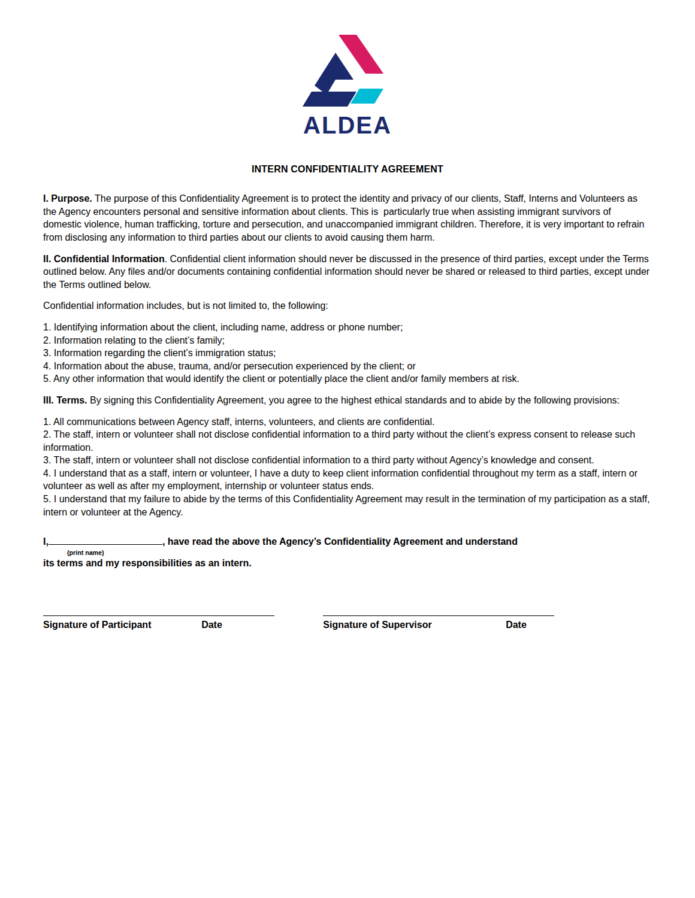ALDEA
INTERN CONFIDENTIALITY AGREEMENT
I. Purpose. The purpose of this Confidentiality Agreement is to protect the identity and privacy of our clients, Staff, Interns and Volunteers as the Agency encounters personal and sensitive information about clients. This is particularly true when assisting immigrant survivors of domestic violence, human trafficking, torture and persecution, and unaccompanied immigrant children. Therefore, it is very important to refrain from disclosing any information to third parties about our clients to avoid causing them harm.
II. Confidential Information. Confidential client information should never be discussed in the presence of third parties, except under the Terms outlined below. Any files and/or documents containing confidential information should never be shared or released to third parties, except under the Terms outlined below.
Confidential information includes, but is not limited to, the following:
1. Identifying information about the client, including name, address or phone number;
2. Information relating to the client’s family;
3. Information regarding the client’s immigration status;
4. Information about the abuse, trauma, and/or persecution experienced by the client; or
5. Any other information that would identify the client or potentially place the client and/or family members at risk.
III. Terms. By signing this Confidentiality Agreement, you agree to the highest ethical standards and to abide by the following provisions:
1. All communications between Agency staff, interns, volunteers, and clients are confidential.
2. The staff, intern or volunteer shall not disclose confidential information to a third party without the client’s express consent to release such information.
3. The staff, intern or volunteer shall not disclose confidential information to a third party without Agency’s knowledge and consent.
4. I understand that as a staff, intern or volunteer, I have a duty to keep client information confidential throughout my term as a staff, intern or volunteer as well as after my employment, internship or volunteer status ends.
5. I understand that my failure to abide by the terms of this Confidentiality Agreement may result in the termination of my participation as a staff, intern or volunteer at the Agency.
I, , have read the above the Agency’s Confidentiality Agreement and understand
(print name)
its terms and my responsibilities as an intern.
| Signature of Participant | Date | Signature of Supervisor | Date |